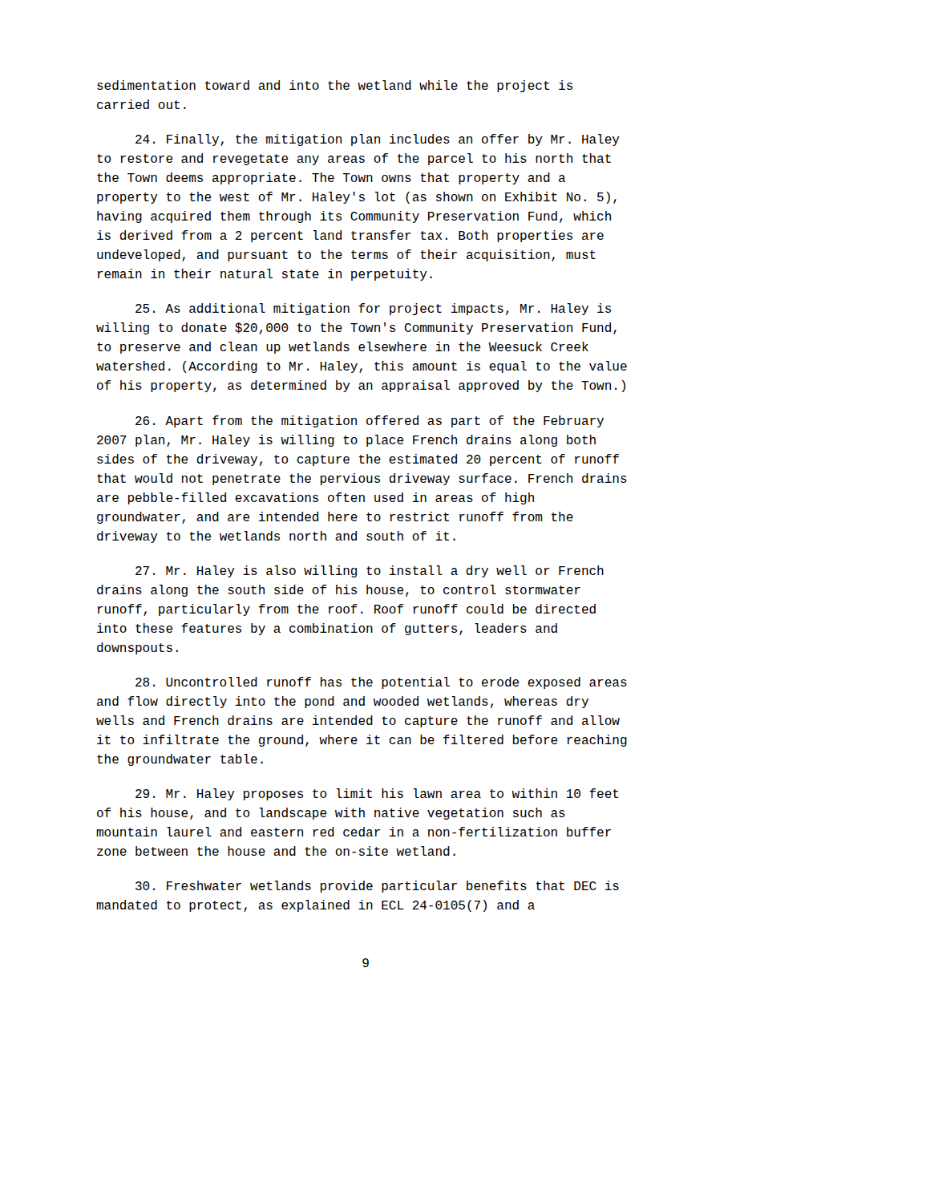sedimentation toward and into the wetland while the project is carried out.
24. Finally, the mitigation plan includes an offer by Mr. Haley to restore and revegetate any areas of the parcel to his north that the Town deems appropriate. The Town owns that property and a property to the west of Mr. Haley's lot (as shown on Exhibit No. 5), having acquired them through its Community Preservation Fund, which is derived from a 2 percent land transfer tax. Both properties are undeveloped, and pursuant to the terms of their acquisition, must remain in their natural state in perpetuity.
25. As additional mitigation for project impacts, Mr. Haley is willing to donate $20,000 to the Town's Community Preservation Fund, to preserve and clean up wetlands elsewhere in the Weesuck Creek watershed. (According to Mr. Haley, this amount is equal to the value of his property, as determined by an appraisal approved by the Town.)
26. Apart from the mitigation offered as part of the February 2007 plan, Mr. Haley is willing to place French drains along both sides of the driveway, to capture the estimated 20 percent of runoff that would not penetrate the pervious driveway surface. French drains are pebble-filled excavations often used in areas of high groundwater, and are intended here to restrict runoff from the driveway to the wetlands north and south of it.
27. Mr. Haley is also willing to install a dry well or French drains along the south side of his house, to control stormwater runoff, particularly from the roof. Roof runoff could be directed into these features by a combination of gutters, leaders and downspouts.
28. Uncontrolled runoff has the potential to erode exposed areas and flow directly into the pond and wooded wetlands, whereas dry wells and French drains are intended to capture the runoff and allow it to infiltrate the ground, where it can be filtered before reaching the groundwater table.
29. Mr. Haley proposes to limit his lawn area to within 10 feet of his house, and to landscape with native vegetation such as mountain laurel and eastern red cedar in a non-fertilization buffer zone between the house and the on-site wetland.
30. Freshwater wetlands provide particular benefits that DEC is mandated to protect, as explained in ECL 24-0105(7) and a
9